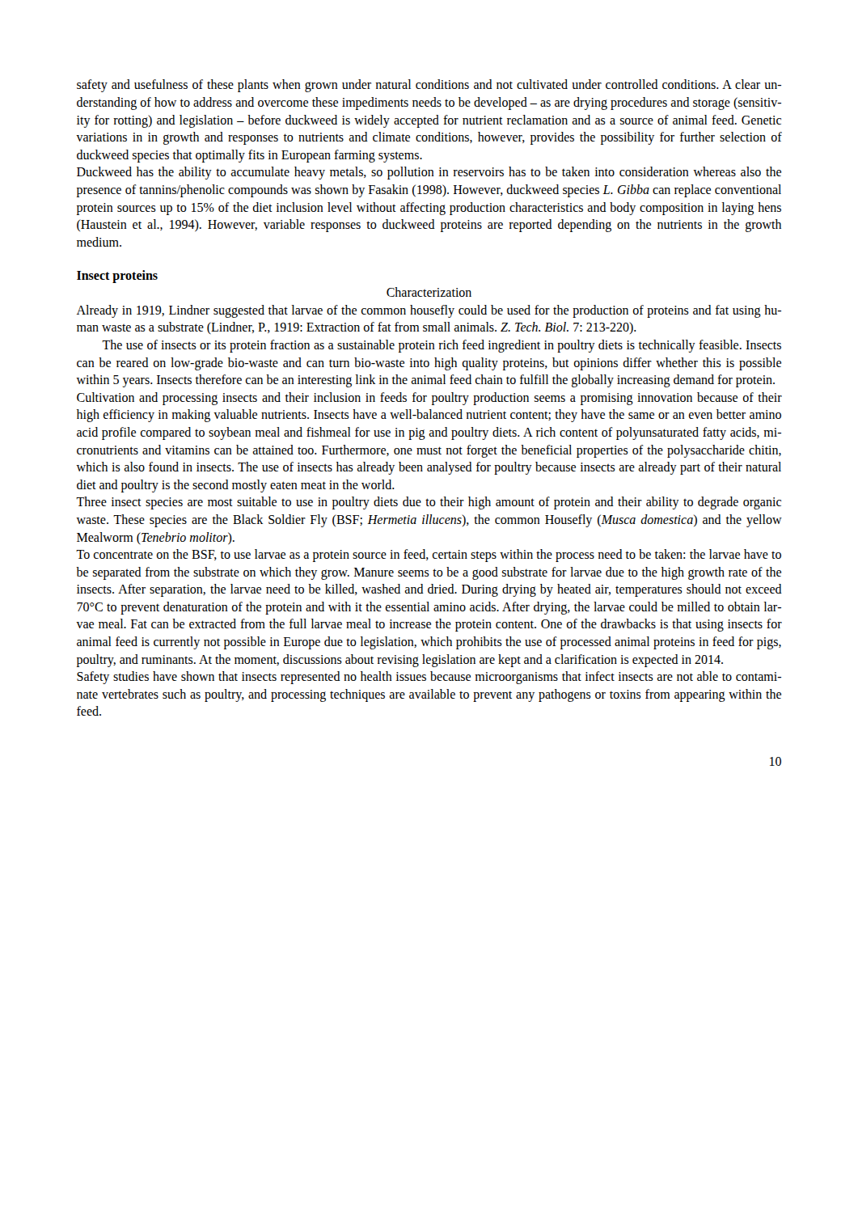safety and usefulness of these plants when grown under natural conditions and not cultivated under controlled conditions. A clear understanding of how to address and overcome these impediments needs to be developed – as are drying procedures and storage (sensitivity for rotting) and legislation – before duckweed is widely accepted for nutrient reclamation and as a source of animal feed. Genetic variations in in growth and responses to nutrients and climate conditions, however, provides the possibility for further selection of duckweed species that optimally fits in European farming systems.
Duckweed has the ability to accumulate heavy metals, so pollution in reservoirs has to be taken into consideration whereas also the presence of tannins/phenolic compounds was shown by Fasakin (1998). However, duckweed species L. Gibba can replace conventional protein sources up to 15% of the diet inclusion level without affecting production characteristics and body composition in laying hens (Haustein et al., 1994). However, variable responses to duckweed proteins are reported depending on the nutrients in the growth medium.
Insect proteins
Characterization
Already in 1919, Lindner suggested that larvae of the common housefly could be used for the production of proteins and fat using human waste as a substrate (Lindner, P., 1919: Extraction of fat from small animals. Z. Tech. Biol. 7: 213-220).
The use of insects or its protein fraction as a sustainable protein rich feed ingredient in poultry diets is technically feasible. Insects can be reared on low-grade bio-waste and can turn bio-waste into high quality proteins, but opinions differ whether this is possible within 5 years. Insects therefore can be an interesting link in the animal feed chain to fulfill the globally increasing demand for protein.
Cultivation and processing insects and their inclusion in feeds for poultry production seems a promising innovation because of their high efficiency in making valuable nutrients. Insects have a well-balanced nutrient content; they have the same or an even better amino acid profile compared to soybean meal and fishmeal for use in pig and poultry diets. A rich content of polyunsaturated fatty acids, micronutrients and vitamins can be attained too. Furthermore, one must not forget the beneficial properties of the polysaccharide chitin, which is also found in insects. The use of insects has already been analysed for poultry because insects are already part of their natural diet and poultry is the second mostly eaten meat in the world.
Three insect species are most suitable to use in poultry diets due to their high amount of protein and their ability to degrade organic waste. These species are the Black Soldier Fly (BSF; Hermetia illucens), the common Housefly (Musca domestica) and the yellow Mealworm (Tenebrio molitor).
To concentrate on the BSF, to use larvae as a protein source in feed, certain steps within the process need to be taken: the larvae have to be separated from the substrate on which they grow. Manure seems to be a good substrate for larvae due to the high growth rate of the insects. After separation, the larvae need to be killed, washed and dried. During drying by heated air, temperatures should not exceed 70°C to prevent denaturation of the protein and with it the essential amino acids. After drying, the larvae could be milled to obtain larvae meal. Fat can be extracted from the full larvae meal to increase the protein content. One of the drawbacks is that using insects for animal feed is currently not possible in Europe due to legislation, which prohibits the use of processed animal proteins in feed for pigs, poultry, and ruminants. At the moment, discussions about revising legislation are kept and a clarification is expected in 2014.
Safety studies have shown that insects represented no health issues because microorganisms that infect insects are not able to contaminate vertebrates such as poultry, and processing techniques are available to prevent any pathogens or toxins from appearing within the feed.
10